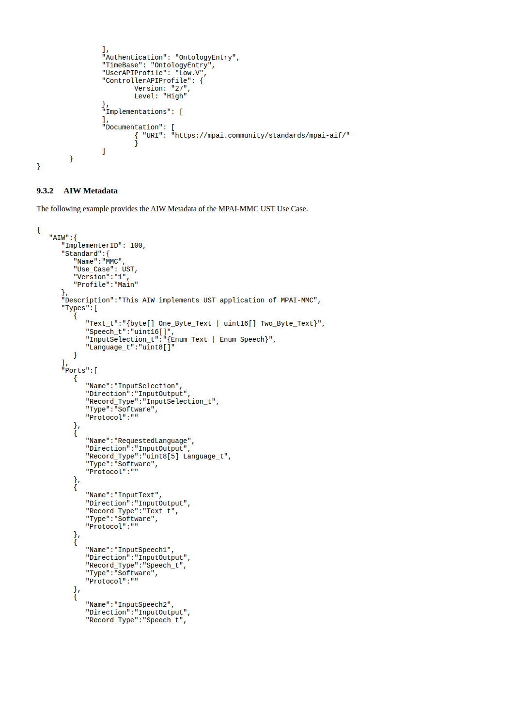],
                "Authentication": "OntologyEntry",
                "TimeBase": "OntologyEntry",
                "UserAPIProfile": "Low.V",
                "ControllerAPIProfile": {
                        Version: "27",
                        Level: "High"
                },
                "Implementations": [
                ],
                "Documentation": [
                        { "URI": "https://mpai.community/standards/mpai-aif/"
                        }
                ]
        }
}
9.3.2 AIW Metadata
The following example provides the AIW Metadata of the MPAI-MMC UST Use Case.
{
   "AIW":{
      "ImplementerID": 100,
      "Standard":{
         "Name":"MMC",
         "Use_Case": UST,
         "Version":"1",
         "Profile":"Main"
      },
      "Description":"This AIW implements UST application of MPAI-MMC",
      "Types":[
         {
            "Text_t":"{byte[] One_Byte_Text | uint16[] Two_Byte_Text}",
            "Speech_t":"uint16[]",
            "InputSelection_t":"{Enum Text | Enum Speech}",
            "Language_t":"uint8[]"
         }
      ],
      "Ports":[
         {
            "Name":"InputSelection",
            "Direction":"InputOutput",
            "Record_Type":"InputSelection_t",
            "Type":"Software",
            "Protocol":""
         },
         {
            "Name":"RequestedLanguage",
            "Direction":"InputOutput",
            "Record_Type":"uint8[5] Language_t",
            "Type":"Software",
            "Protocol":""
         },
         {
            "Name":"InputText",
            "Direction":"InputOutput",
            "Record_Type":"Text_t",
            "Type":"Software",
            "Protocol":""
         },
         {
            "Name":"InputSpeech1",
            "Direction":"InputOutput",
            "Record_Type":"Speech_t",
            "Type":"Software",
            "Protocol":""
         },
         {
            "Name":"InputSpeech2",
            "Direction":"InputOutput",
            "Record_Type":"Speech_t",